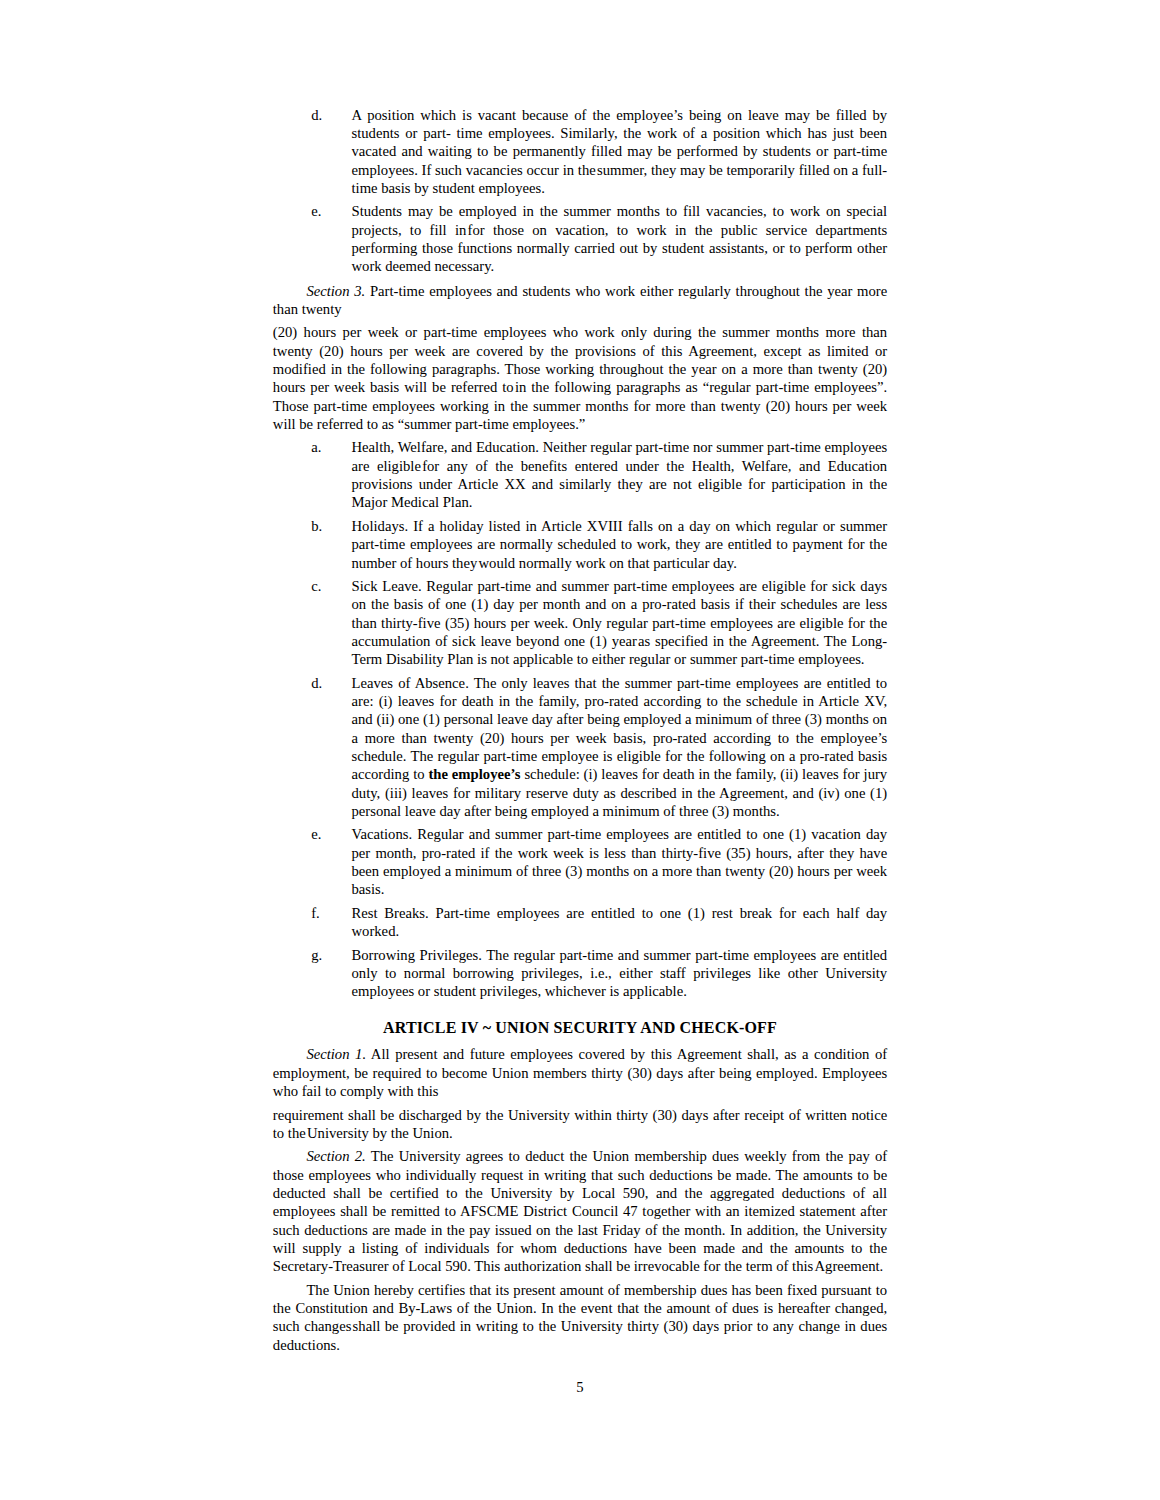d. A position which is vacant because of the employee’s being on leave may be filled by students or part- time employees. Similarly, the work of a position which has just been vacated and waiting to be permanently filled may be performed by students or part-time employees. If such vacancies occur in the summer, they may be temporarily filled on a full-time basis by student employees.
e. Students may be employed in the summer months to fill vacancies, to work on special projects, to fill in for those on vacation, to work in the public service departments performing those functions normally carried out by student assistants, or to perform other work deemed necessary.
Section 3. Part-time employees and students who work either regularly throughout the year more than twenty
(20) hours per week or part-time employees who work only during the summer months more than twenty (20) hours per week are covered by the provisions of this Agreement, except as limited or modified in the following paragraphs. Those working throughout the year on a more than twenty (20) hours per week basis will be referred to in the following paragraphs as “regular part-time employees”. Those part-time employees working in the summer months for more than twenty (20) hours per week will be referred to as “summer part-time employees.”
a. Health, Welfare, and Education. Neither regular part-time nor summer part-time employees are eligible for any of the benefits entered under the Health, Welfare, and Education provisions under Article XX and similarly they are not eligible for participation in the Major Medical Plan.
b. Holidays. If a holiday listed in Article XVIII falls on a day on which regular or summer part-time employees are normally scheduled to work, they are entitled to payment for the number of hours they would normally work on that particular day.
c. Sick Leave. Regular part-time and summer part-time employees are eligible for sick days on the basis of one (1) day per month and on a pro-rated basis if their schedules are less than thirty-five (35) hours per week. Only regular part-time employees are eligible for the accumulation of sick leave beyond one (1) year as specified in the Agreement. The Long-Term Disability Plan is not applicable to either regular or summer part-time employees.
d. Leaves of Absence. The only leaves that the summer part-time employees are entitled to are: (i) leaves for death in the family, pro-rated according to the schedule in Article XV, and (ii) one (1) personal leave day after being employed a minimum of three (3) months on a more than twenty (20) hours per week basis, pro-rated according to the employee’s schedule. The regular part-time employee is eligible for the following on a pro-rated basis according to the employee’s schedule: (i) leaves for death in the family, (ii) leaves for jury duty, (iii) leaves for military reserve duty as described in the Agreement, and (iv) one (1) personal leave day after being employed a minimum of three (3) months.
e. Vacations. Regular and summer part-time employees are entitled to one (1) vacation day per month, pro-rated if the work week is less than thirty-five (35) hours, after they have been employed a minimum of three (3) months on a more than twenty (20) hours per week basis.
f. Rest Breaks. Part-time employees are entitled to one (1) rest break for each half day worked.
g. Borrowing Privileges. The regular part-time and summer part-time employees are entitled only to normal borrowing privileges, i.e., either staff privileges like other University employees or student privileges, whichever is applicable.
ARTICLE IV ~ UNION SECURITY AND CHECK-OFF
Section 1. All present and future employees covered by this Agreement shall, as a condition of employment, be required to become Union members thirty (30) days after being employed. Employees who fail to comply with this
requirement shall be discharged by the University within thirty (30) days after receipt of written notice to the University by the Union.
Section 2. The University agrees to deduct the Union membership dues weekly from the pay of those employees who individually request in writing that such deductions be made. The amounts to be deducted shall be certified to the University by Local 590, and the aggregated deductions of all employees shall be remitted to AFSCME District Council 47 together with an itemized statement after such deductions are made in the pay issued on the last Friday of the month. In addition, the University will supply a listing of individuals for whom deductions have been made and the amounts to the Secretary-Treasurer of Local 590. This authorization shall be irrevocable for the term of this Agreement.
The Union hereby certifies that its present amount of membership dues has been fixed pursuant to the Constitution and By-Laws of the Union. In the event that the amount of dues is hereafter changed, such changes shall be provided in writing to the University thirty (30) days prior to any change in dues deductions.
5